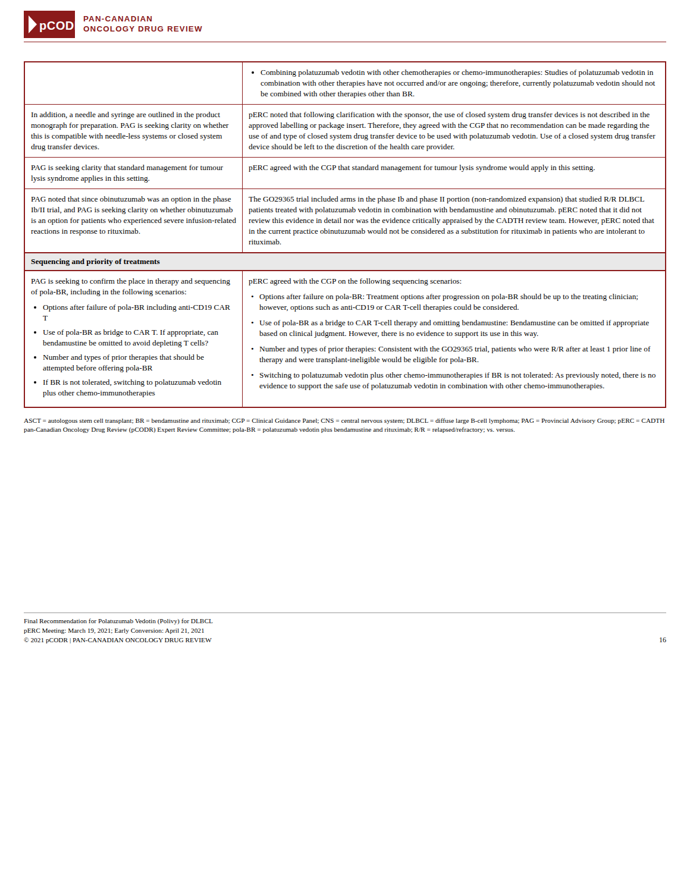PAN-CANADIAN ONCOLOGY DRUG REVIEW
| | Combining polatuzumab vedotin with other chemotherapies or chemo-immunotherapies: Studies of polatuzumab vedotin in combination with other therapies have not occurred and/or are ongoing; therefore, currently polatuzumab vedotin should not be combined with other therapies other than BR. |
| In addition, a needle and syringe are outlined in the product monograph for preparation. PAG is seeking clarity on whether this is compatible with needle-less systems or closed system drug transfer devices. | pERC noted that following clarification with the sponsor, the use of closed system drug transfer devices is not described in the approved labelling or package insert. Therefore, they agreed with the CGP that no recommendation can be made regarding the use of and type of closed system drug transfer device to be used with polatuzumab vedotin. Use of a closed system drug transfer device should be left to the discretion of the health care provider. |
| PAG is seeking clarity that standard management for tumour lysis syndrome applies in this setting. | pERC agreed with the CGP that standard management for tumour lysis syndrome would apply in this setting. |
| PAG noted that since obinutuzumab was an option in the phase Ib/II trial, and PAG is seeking clarity on whether obinutuzumab is an option for patients who experienced severe infusion-related reactions in response to rituximab. | The GO29365 trial included arms in the phase Ib and phase II portion (non-randomized expansion) that studied R/R DLBCL patients treated with polatuzumab vedotin in combination with bendamustine and obinutuzumab. pERC noted that it did not review this evidence in detail nor was the evidence critically appraised by the CADTH review team. However, pERC noted that in the current practice obinutuzumab would not be considered as a substitution for rituximab in patients who are intolerant to rituximab. |
| Sequencing and priority of treatments |
| PAG is seeking to confirm the place in therapy and sequencing of pola-BR, including in the following scenarios: Options after failure of pola-BR including anti-CD19 CAR T Use of pola-BR as bridge to CAR T. If appropriate, can bendamustine be omitted to avoid depleting T cells? Number and types of prior therapies that should be attempted before offering pola-BR If BR is not tolerated, switching to polatuzumab vedotin plus other chemo-immunotherapies | pERC agreed with the CGP on the following sequencing scenarios: Options after failure on pola-BR: Treatment options after progression on pola-BR should be up to the treating clinician; however, options such as anti-CD19 or CAR T-cell therapies could be considered. Use of pola-BR as a bridge to CAR T-cell therapy and omitting bendamustine: Bendamustine can be omitted if appropriate based on clinical judgment. However, there is no evidence to support its use in this way. Number and types of prior therapies: Consistent with the GO29365 trial, patients who were R/R after at least 1 prior line of therapy and were transplant-ineligible would be eligible for pola-BR. Switching to polatuzumab vedotin plus other chemo-immunotherapies if BR is not tolerated: As previously noted, there is no evidence to support the safe use of polatuzumab vedotin in combination with other chemo-immunotherapies. |
ASCT = autologous stem cell transplant; BR = bendamustine and rituximab; CGP = Clinical Guidance Panel; CNS = central nervous system; DLBCL = diffuse large B-cell lymphoma; PAG = Provincial Advisory Group; pERC = CADTH pan-Canadian Oncology Drug Review (pCODR) Expert Review Committee; pola-BR = polatuzumab vedotin plus bendamustine and rituximab; R/R = relapsed/refractory; vs. versus.
Final Recommendation for Polatuzumab Vedotin (Polivy) for DLBCL
pERC Meeting: March 19, 2021; Early Conversion: April 21, 2021
© 2021 pCODR | PAN-CANADIAN ONCOLOGY DRUG REVIEW
16